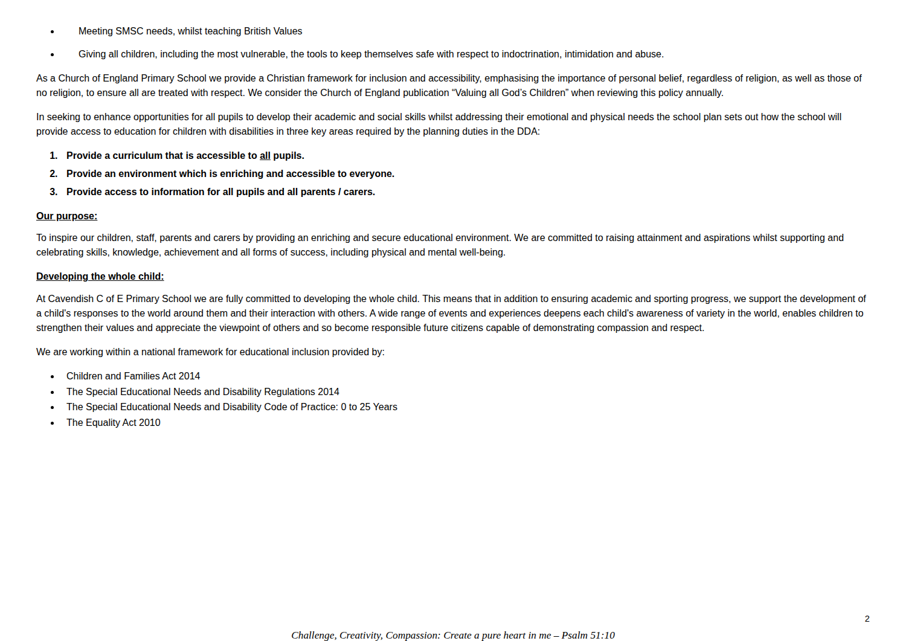Meeting SMSC needs, whilst teaching British Values
Giving all children, including the most vulnerable, the tools to keep themselves safe with respect to indoctrination, intimidation and abuse.
As a Church of England Primary School we provide a Christian framework for inclusion and accessibility, emphasising the importance of personal belief, regardless of religion, as well as those of no religion, to ensure all are treated with respect. We consider the Church of England publication “Valuing all God’s Children” when reviewing this policy annually.
In seeking to enhance opportunities for all pupils to develop their academic and social skills whilst addressing their emotional and physical needs the school plan sets out how the school will provide access to education for children with disabilities in three key areas required by the planning duties in the DDA:
Provide a curriculum that is accessible to all pupils.
Provide an environment which is enriching and accessible to everyone.
Provide access to information for all pupils and all parents / carers.
Our purpose:
To inspire our children, staff, parents and carers by providing an enriching and secure educational environment. We are committed to raising attainment and aspirations whilst supporting and celebrating skills, knowledge, achievement and all forms of success, including physical and mental well-being.
Developing the whole child:
At Cavendish C of E Primary School we are fully committed to developing the whole child. This means that in addition to ensuring academic and sporting progress, we support the development of a child's responses to the world around them and their interaction with others. A wide range of events and experiences deepens each child's awareness of variety in the world, enables children to strengthen their values and appreciate the viewpoint of others and so become responsible future citizens capable of demonstrating compassion and respect.
We are working within a national framework for educational inclusion provided by:
Children and Families Act 2014
The Special Educational Needs and Disability Regulations 2014
The Special Educational Needs and Disability Code of Practice: 0 to 25 Years
The Equality Act 2010
2
Challenge, Creativity, Compassion: Create a pure heart in me – Psalm 51:10